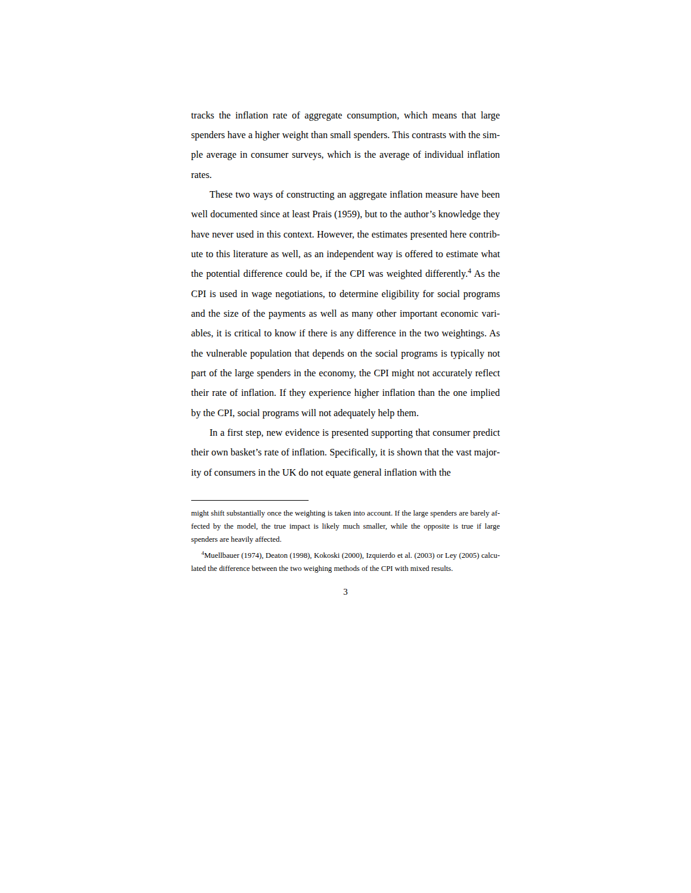tracks the inflation rate of aggregate consumption, which means that large spenders have a higher weight than small spenders. This contrasts with the simple average in consumer surveys, which is the average of individual inflation rates.
These two ways of constructing an aggregate inflation measure have been well documented since at least Prais (1959), but to the author’s knowledge they have never used in this context. However, the estimates presented here contribute to this literature as well, as an independent way is offered to estimate what the potential difference could be, if the CPI was weighted differently.4 As the CPI is used in wage negotiations, to determine eligibility for social programs and the size of the payments as well as many other important economic variables, it is critical to know if there is any difference in the two weightings. As the vulnerable population that depends on the social programs is typically not part of the large spenders in the economy, the CPI might not accurately reflect their rate of inflation. If they experience higher inflation than the one implied by the CPI, social programs will not adequately help them.
In a first step, new evidence is presented supporting that consumer predict their own basket’s rate of inflation. Specifically, it is shown that the vast majority of consumers in the UK do not equate general inflation with the
might shift substantially once the weighting is taken into account. If the large spenders are barely affected by the model, the true impact is likely much smaller, while the opposite is true if large spenders are heavily affected.
4Muellbauer (1974), Deaton (1998), Kokoski (2000), Izquierdo et al. (2003) or Ley (2005) calculated the difference between the two weighing methods of the CPI with mixed results.
3